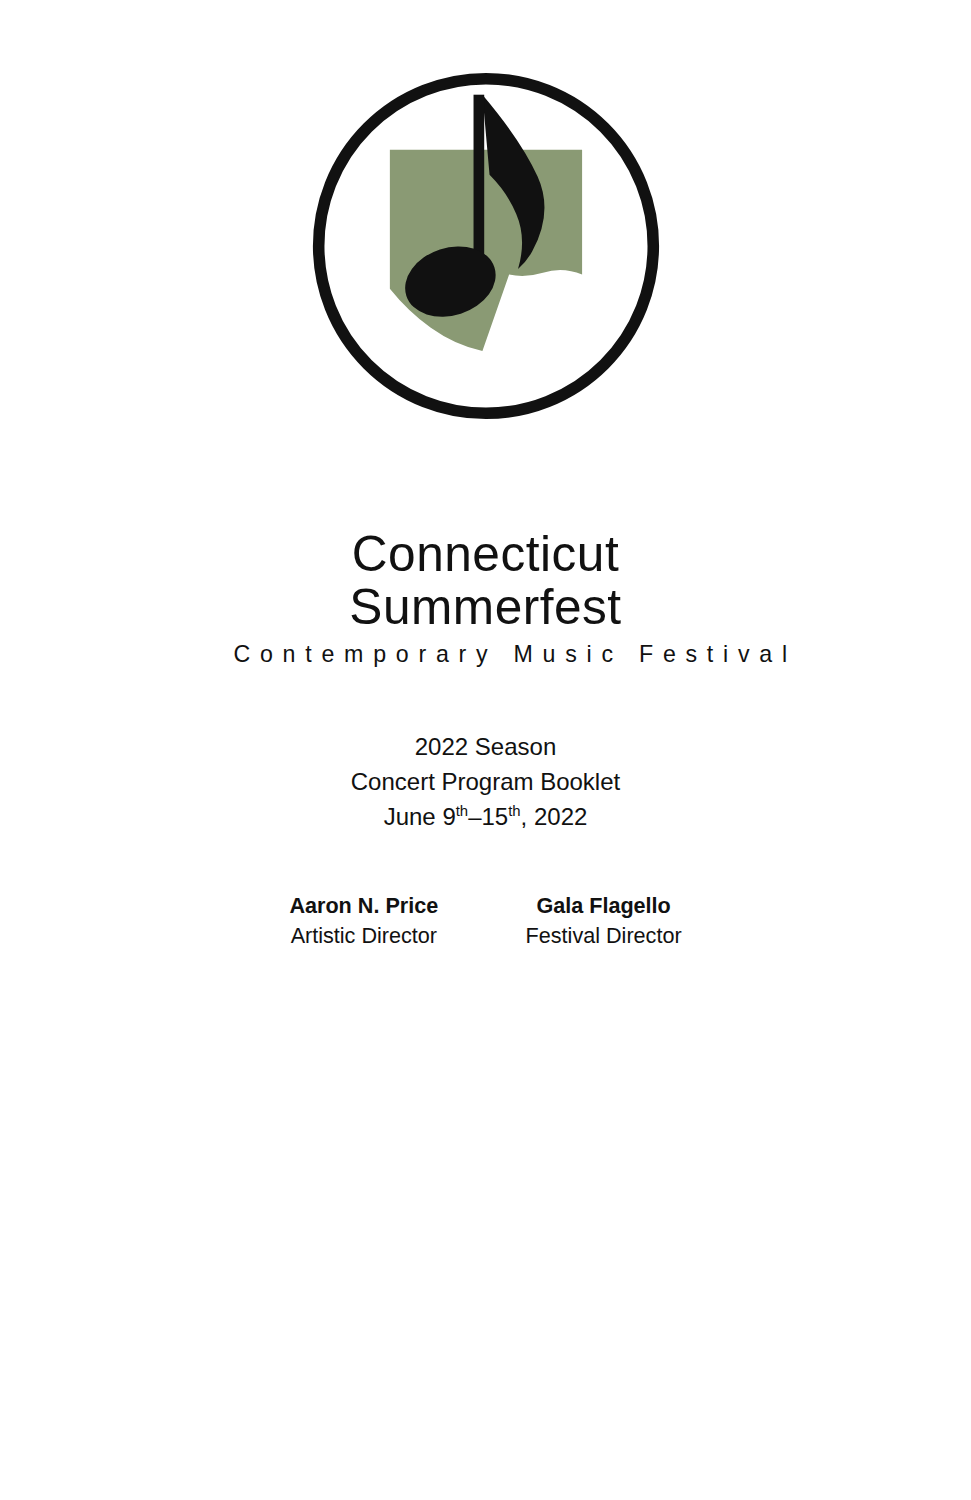Connecticut Summerfest
Contemporary Music Festival
2022 Season
Concert Program Booklet
June 9th–15th, 2022
Aaron N. Price Artistic Director
Gala Flagello Festival Director